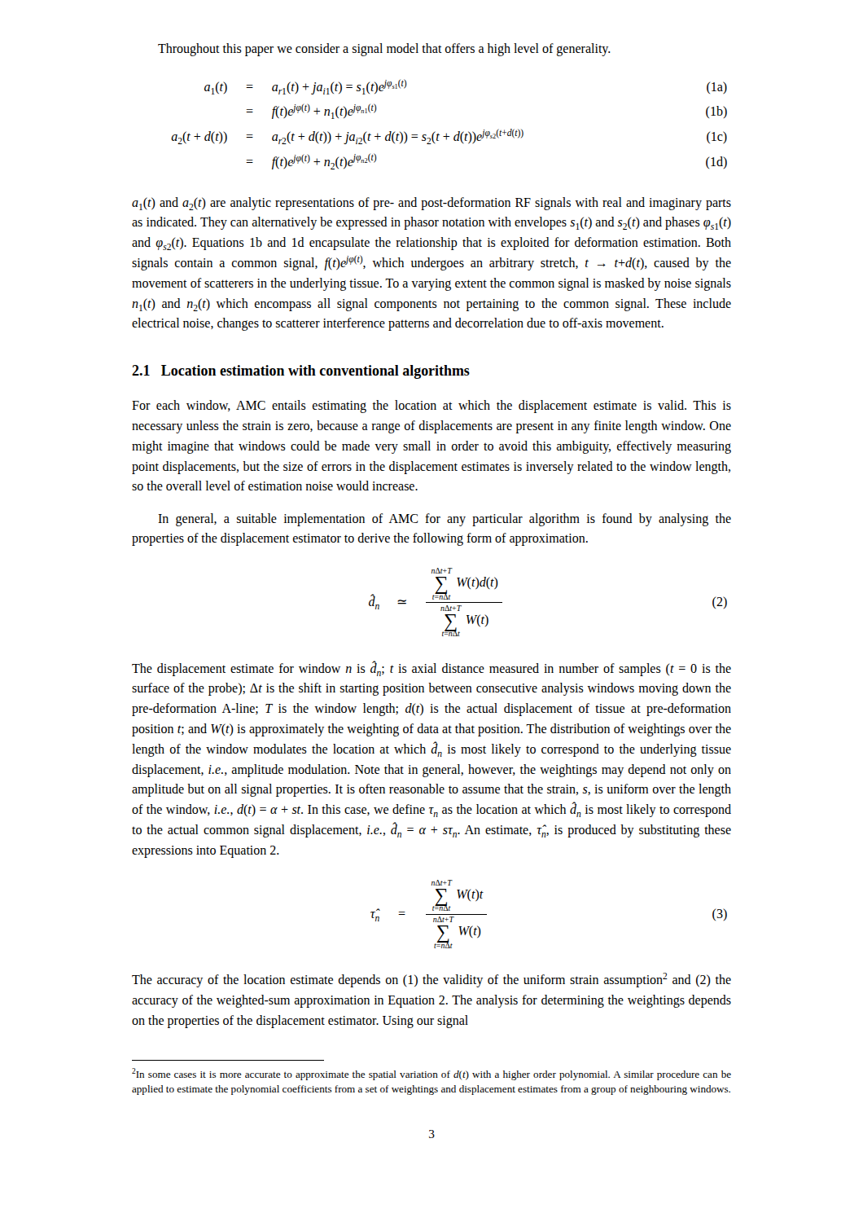Throughout this paper we consider a signal model that offers a high level of generality.
| a 1 ( t ) | = | a r 1 ( t ) + ja i 1 ( t ) = s 1 ( t ) e jφ s 1 ( t ) | (1a) |
| | = | f ( t ) e jφ ( t ) + n 1 ( t ) e jφ n 1 ( t ) | (1b) |
| a 2 ( t + d ( t )) | = | a r 2 ( t + d ( t )) + ja i 2 ( t + d ( t )) = s 2 ( t + d ( t )) e jφ s 2 ( t + d ( t )) | (1c) |
| | = | f ( t ) e jφ ( t ) + n 2 ( t ) e jφ n 2 ( t ) | (1d) |
a1(t) and a2(t) are analytic representations of pre- and post-deformation RF signals with real and imaginary parts as indicated. They can alternatively be expressed in phasor notation with envelopes s1(t) and s2(t) and phases φs1(t) and φs2(t). Equations 1b and 1d encapsulate the relationship that is exploited for deformation estimation. Both signals contain a common signal, f(t)ejφ(t), which undergoes an arbitrary stretch, t → t+d(t), caused by the movement of scatterers in the underlying tissue. To a varying extent the common signal is masked by noise signals n1(t) and n2(t) which encompass all signal components not pertaining to the common signal. These include electrical noise, changes to scatterer interference patterns and decorrelation due to off-axis movement.
2.1 Location estimation with conventional algorithms
For each window, AMC entails estimating the location at which the displacement estimate is valid. This is necessary unless the strain is zero, because a range of displacements are present in any finite length window. One might imagine that windows could be made very small in order to avoid this ambiguity, effectively measuring point displacements, but the size of errors in the displacement estimates is inversely related to the window length, so the overall level of estimation noise would increase.
In general, a suitable implementation of AMC for any particular algorithm is found by analysing the properties of the displacement estimator to derive the following form of approximation.
| d̂ n | ≃ | n Δ t + T ∑ t = n Δ t W ( t ) d ( t ) n Δ t + T ∑ t = n Δ t W ( t ) | (2) |
The displacement estimate for window n is d̂n; t is axial distance measured in number of samples (t = 0 is the surface of the probe); Δt is the shift in starting position between consecutive analysis windows moving down the pre-deformation A-line; T is the window length; d(t) is the actual displacement of tissue at pre-deformation position t; and W(t) is approximately the weighting of data at that position. The distribution of weightings over the length of the window modulates the location at which d̂n is most likely to correspond to the underlying tissue displacement, i.e., amplitude modulation. Note that in general, however, the weightings may depend not only on amplitude but on all signal properties. It is often reasonable to assume that the strain, s, is uniform over the length of the window, i.e., d(t) = α + st. In this case, we define τn as the location at which d̂n is most likely to correspond to the actual common signal displacement, i.e., d̂n = α + sτn. An estimate, τ̂n, is produced by substituting these expressions into Equation 2.
| τ̂ n | = | n Δ t + T ∑ t = n Δ t W ( t ) t n Δ t + T ∑ t = n Δ t W ( t ) | (3) |
The accuracy of the location estimate depends on (1) the validity of the uniform strain assumption2 and (2) the accuracy of the weighted-sum approximation in Equation 2. The analysis for determining the weightings depends on the properties of the displacement estimator. Using our signal
2In some cases it is more accurate to approximate the spatial variation of d(t) with a higher order polynomial. A similar procedure can be applied to estimate the polynomial coefficients from a set of weightings and displacement estimates from a group of neighbouring windows.
3